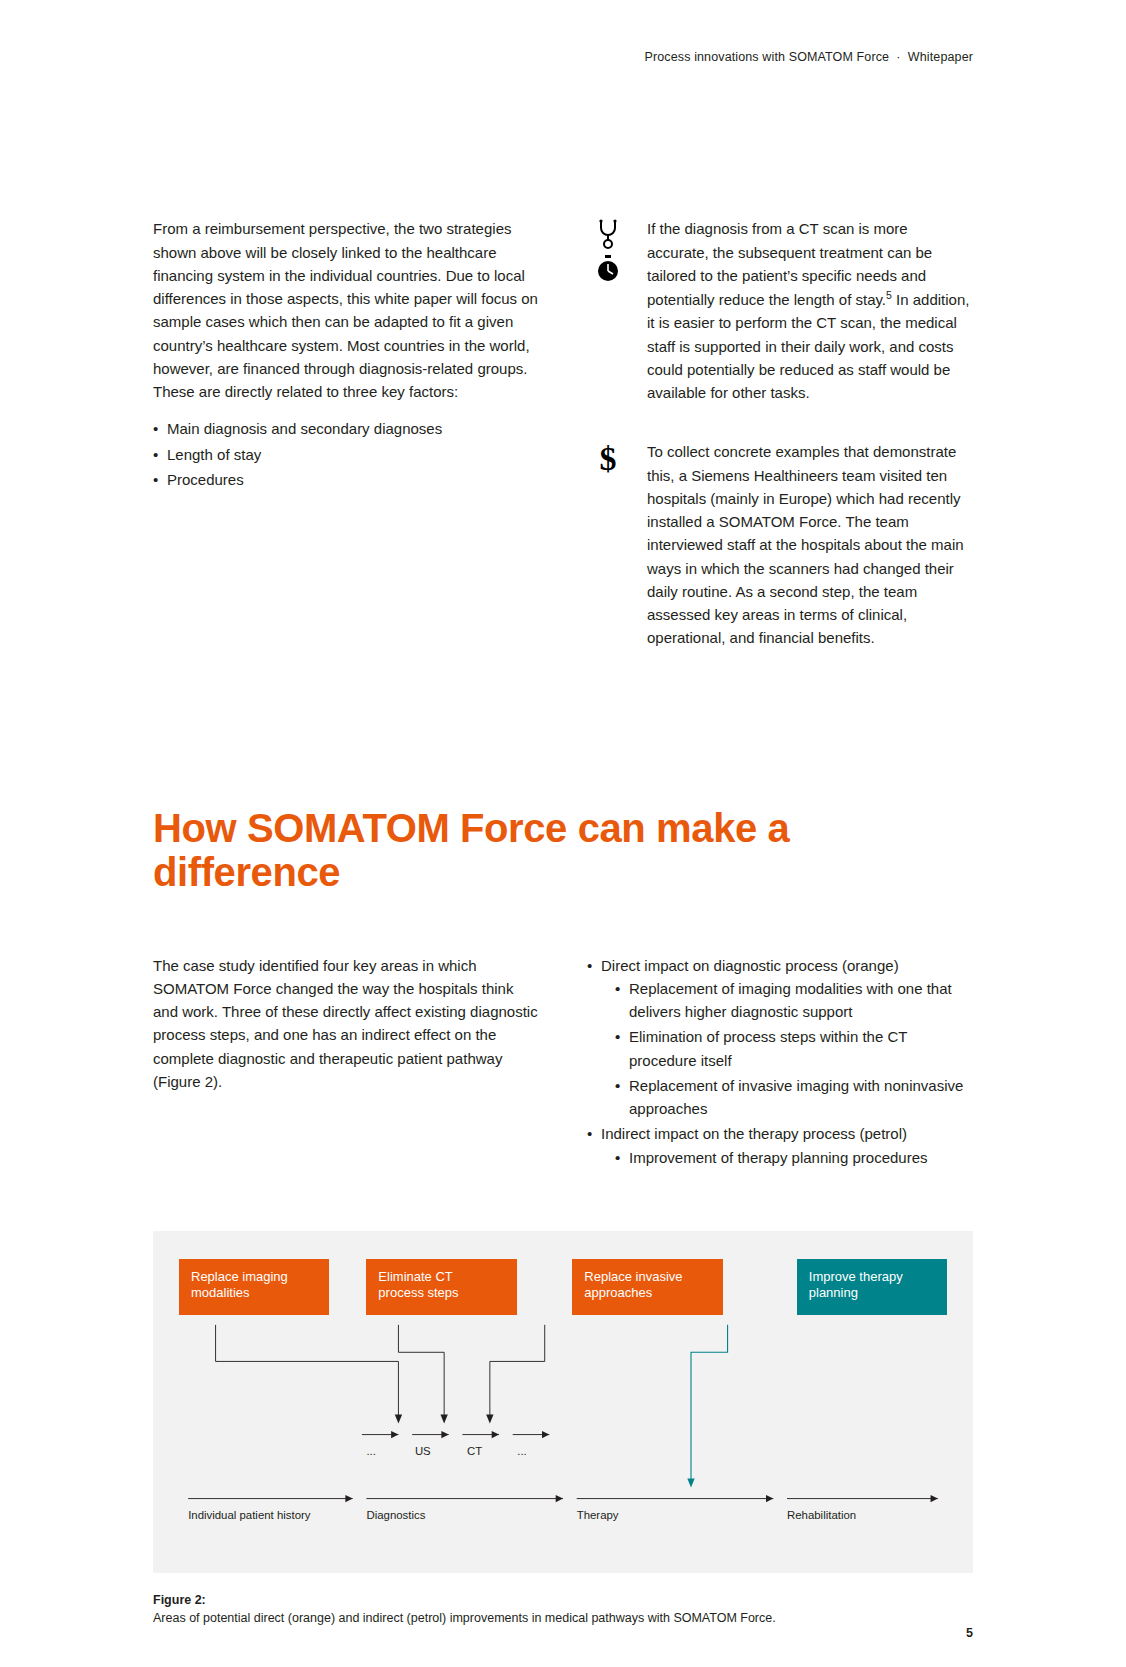Process innovations with SOMATOM Force · Whitepaper
From a reimbursement perspective, the two strategies shown above will be closely linked to the healthcare financing system in the individual countries. Due to local differences in those aspects, this white paper will focus on sample cases which then can be adapted to fit a given country’s healthcare system. Most countries in the world, however, are financed through diagnosis-related groups. These are directly related to three key factors:
Main diagnosis and secondary diagnoses
Length of stay
Procedures
If the diagnosis from a CT scan is more accurate, the subsequent treatment can be tailored to the patient’s specific needs and potentially reduce the length of stay.5 In addition, it is easier to perform the CT scan, the medical staff is supported in their daily work, and costs could potentially be reduced as staff would be available for other tasks.
$
To collect concrete examples that demonstrate this, a Siemens Healthineers team visited ten hospitals (mainly in Europe) which had recently installed a SOMATOM Force. The team interviewed staff at the hospitals about the main ways in which the scanners had changed their daily routine. As a second step, the team assessed key areas in terms of clinical, operational, and financial benefits.
How SOMATOM Force can make a difference
The case study identified four key areas in which SOMATOM Force changed the way the hospitals think and work. Three of these directly affect existing diagnostic process steps, and one has an indirect effect on the complete diagnostic and therapeutic patient pathway (Figure 2).
Direct impact on diagnostic process (orange)
-Replacement of imaging modalities with one that delivers higher diagnostic support
-Elimination of process steps within the CT procedure itself
-Replacement of invasive imaging with noninvasive approaches
Indirect impact on the therapy process (petrol)
-Improvement of therapy planning procedures
Replace imaging
modalities
Eliminate CT
process steps
Replace invasive
approaches
Improve therapy
planning
... US CT ... Individual patient history Diagnostics Therapy Rehabilitation
Figure 2:
Areas of potential direct (orange) and indirect (petrol) improvements in medical pathways with SOMATOM Force.
5